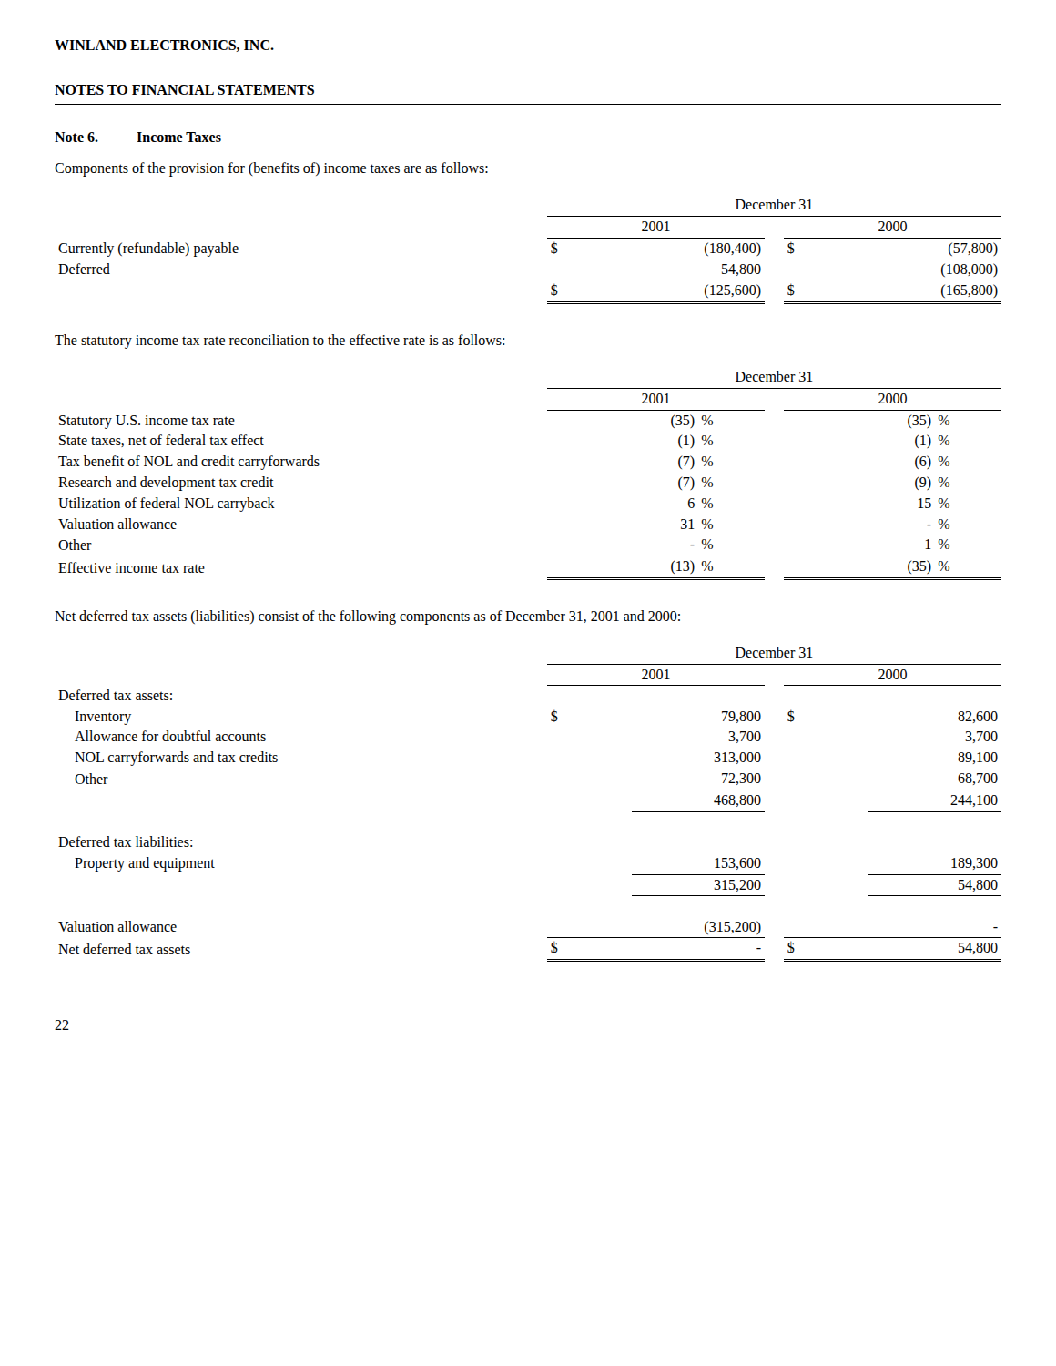WINLAND ELECTRONICS, INC.
NOTES TO FINANCIAL STATEMENTS
Note 6. Income Taxes
Components of the provision for (benefits of) income taxes are as follows:
| | | December 31 |
| | | 2001 | | 2000 |
| Currently (refundable) payable | | $ | (180,400) | | $ | (57,800) |
| Deferred | | | 54,800 | | | (108,000) |
| | | $ | (125,600) | | $ | (165,800) |
The statutory income tax rate reconciliation to the effective rate is as follows:
| | | December 31 |
| | | 2001 | | 2000 |
| Statutory U.S. income tax rate | | (35) | % | | (35) | % |
| State taxes, net of federal tax effect | | (1) | % | | (1) | % |
| Tax benefit of NOL and credit carryforwards | | (7) | % | | (6) | % |
| Research and development tax credit | | (7) | % | | (9) | % |
| Utilization of federal NOL carryback | | 6 | % | | 15 | % |
| Valuation allowance | | 31 | % | | - | % |
| Other | | - | % | | 1 | % |
| Effective income tax rate | | (13) | % | | (35) | % |
Net deferred tax assets (liabilities) consist of the following components as of December 31, 2001 and 2000:
| | | December 31 |
| | | 2001 | | 2000 |
| Deferred tax assets: | | | | | | |
| Inventory | | $ | 79,800 | | $ | 82,600 |
| Allowance for doubtful accounts | | | 3,700 | | | 3,700 |
| NOL carryforwards and tax credits | | | 313,000 | | | 89,100 |
| Other | | | 72,300 | | | 68,700 |
| | | | 468,800 | | | 244,100 |
| Deferred tax liabilities: | | | | | | |
| Property and equipment | | | 153,600 | | | 189,300 |
| | | | 315,200 | | | 54,800 |
| Valuation allowance | | | (315,200) | | | - |
| Net deferred tax assets | | $ | - | | $ | 54,800 |
22